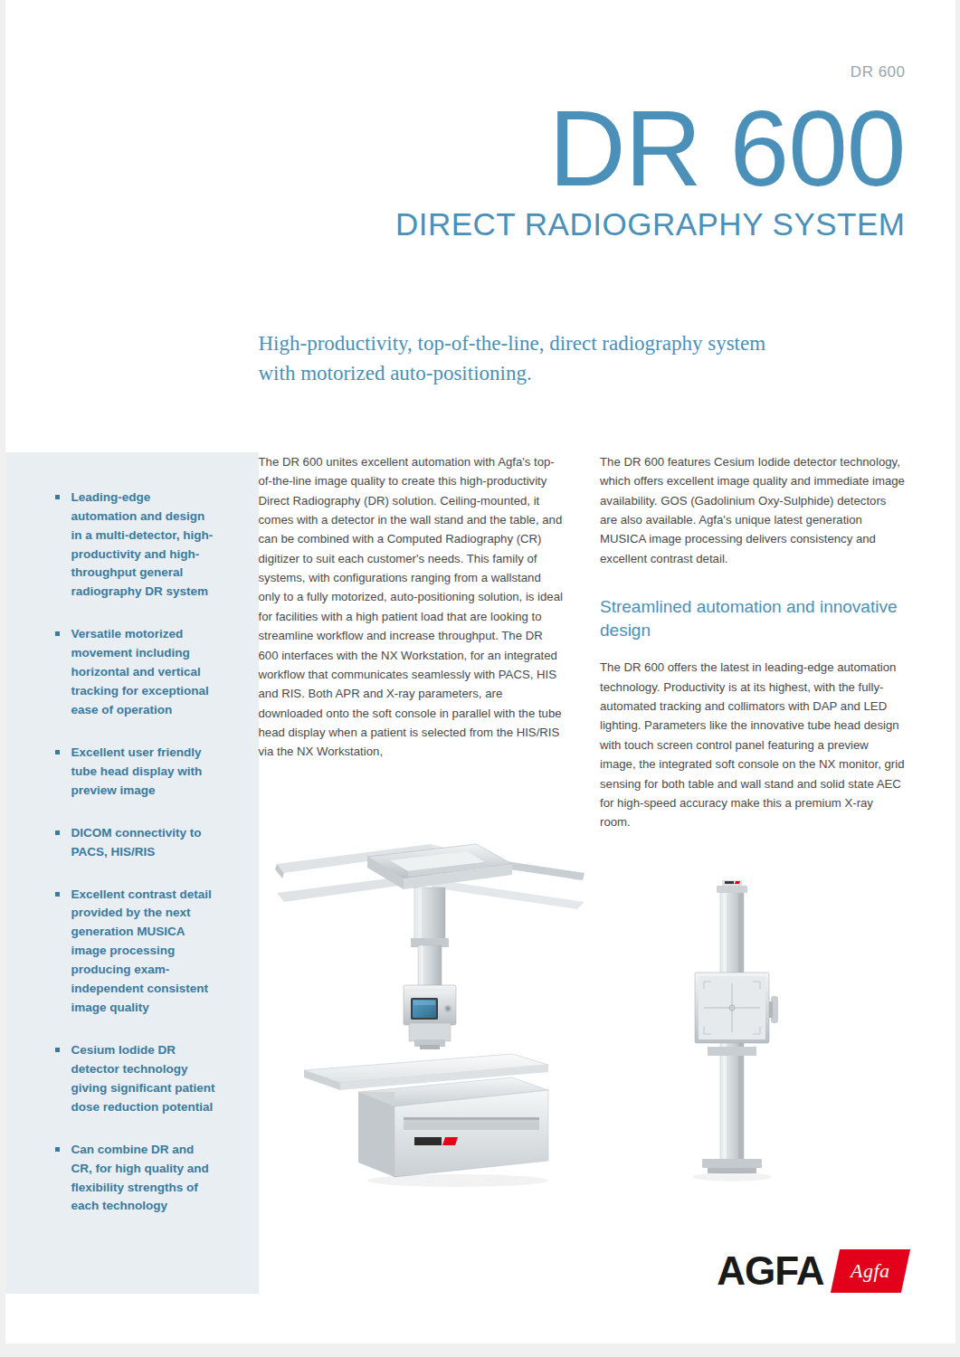DR 600
DR 600
Direct Radiography System
High-productivity, top-of-the-line, direct radiography system
with motorized auto-positioning.
Leading-edge automation and design in a multi-detector, high-productivity and high-throughput general radiography DR system
Versatile motorized movement including horizontal and vertical tracking for exceptional ease of operation
Excellent user friendly tube head display with preview image
DICOM connectivity to PACS, HIS/RIS
Excellent contrast detail provided by the next generation MUSICA image processing producing exam-independent consistent image quality
Cesium Iodide DR detector technology giving significant patient dose reduction potential
Can combine DR and CR, for high quality and flexibility strengths of each technology
The DR 600 unites excellent automation with Agfa's top-of-the-line image quality to create this high-productivity Direct Radiography (DR) solution. Ceiling-mounted, it comes with a detector in the wall stand and the table, and can be combined with a Computed Radiography (CR) digitizer to suit each customer's needs. This family of systems, with configurations ranging from a wallstand only to a fully motorized, auto-positioning solution, is ideal for facilities with a high patient load that are looking to streamline workflow and increase throughput. The DR 600 interfaces with the NX Workstation, for an integrated workflow that communicates seamlessly with PACS, HIS and RIS. Both APR and X-ray parameters, are downloaded onto the soft console in parallel with the tube head display when a patient is selected from the HIS/RIS via the NX Workstation,
The DR 600 features Cesium Iodide detector technology, which offers excellent image quality and immediate image availability. GOS (Gadolinium Oxy-Sulphide) detectors are also available. Agfa's unique latest generation MUSICA image processing delivers consistency and excellent contrast detail.
Streamlined automation and innovative design
The DR 600 offers the latest in leading-edge automation technology. Productivity is at its highest, with the fully-automated tracking and collimators with DAP and LED lighting. Parameters like the innovative tube head design with touch screen control panel featuring a preview image, the integrated soft console on the NX monitor, grid sensing for both table and wall stand and solid state AEC for high-speed accuracy make this a premium X-ray room.
AGFA Agfa